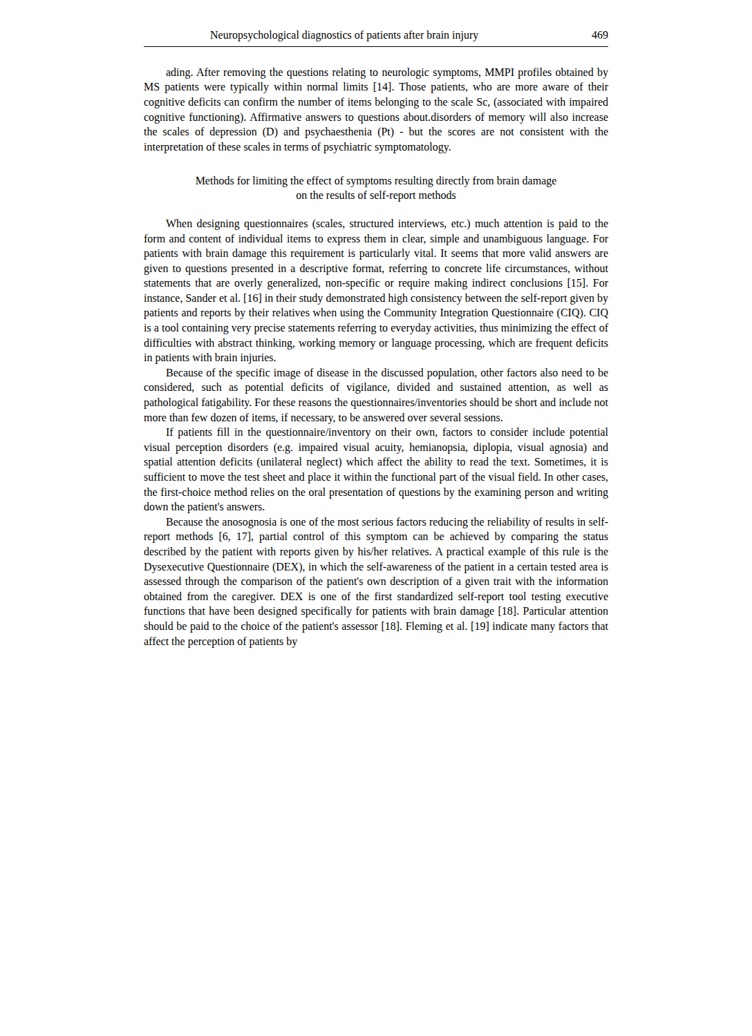Neuropsychological diagnostics of patients after brain injury
469
ading. After removing the questions relating to neurologic symptoms, MMPI profiles obtained by MS patients were typically within normal limits [14]. Those patients, who are more aware of their cognitive deficits can confirm the number of items belonging to the scale Sc, (associated with impaired cognitive functioning). Affirmative answers to questions about.disorders of memory will also increase the scales of depression (D) and psychaesthenia (Pt) - but the scores are not consistent with the interpretation of these scales in terms of psychiatric symptomatology.
Methods for limiting the effect of symptoms resulting directly from brain damage
on the results of self-report methods
When designing questionnaires (scales, structured interviews, etc.) much attention is paid to the form and content of individual items to express them in clear, simple and unambiguous language. For patients with brain damage this requirement is particularly vital. It seems that more valid answers are given to questions presented in a descriptive format, referring to concrete life circumstances, without statements that are overly generalized, non-specific or require making indirect conclusions [15]. For instance, Sander et al. [16] in their study demonstrated high consistency between the self-report given by patients and reports by their relatives when using the Community Integration Questionnaire (CIQ). CIQ is a tool containing very precise statements referring to everyday activities, thus minimizing the effect of difficulties with abstract thinking, working memory or language processing, which are frequent deficits in patients with brain injuries.
Because of the specific image of disease in the discussed population, other factors also need to be considered, such as potential deficits of vigilance, divided and sustained attention, as well as pathological fatigability. For these reasons the questionnaires/inventories should be short and include not more than few dozen of items, if necessary, to be answered over several sessions.
If patients fill in the questionnaire/inventory on their own, factors to consider include potential visual perception disorders (e.g. impaired visual acuity, hemianopsia, diplopia, visual agnosia) and spatial attention deficits (unilateral neglect) which affect the ability to read the text. Sometimes, it is sufficient to move the test sheet and place it within the functional part of the visual field. In other cases, the first-choice method relies on the oral presentation of questions by the examining person and writing down the patient's answers.
Because the anosognosia is one of the most serious factors reducing the reliability of results in self-report methods [6, 17], partial control of this symptom can be achieved by comparing the status described by the patient with reports given by his/her relatives. A practical example of this rule is the Dysexecutive Questionnaire (DEX), in which the self-awareness of the patient in a certain tested area is assessed through the comparison of the patient's own description of a given trait with the information obtained from the caregiver. DEX is one of the first standardized self-report tool testing executive functions that have been designed specifically for patients with brain damage [18]. Particular attention should be paid to the choice of the patient's assessor [18]. Fleming et al. [19] indicate many factors that affect the perception of patients by